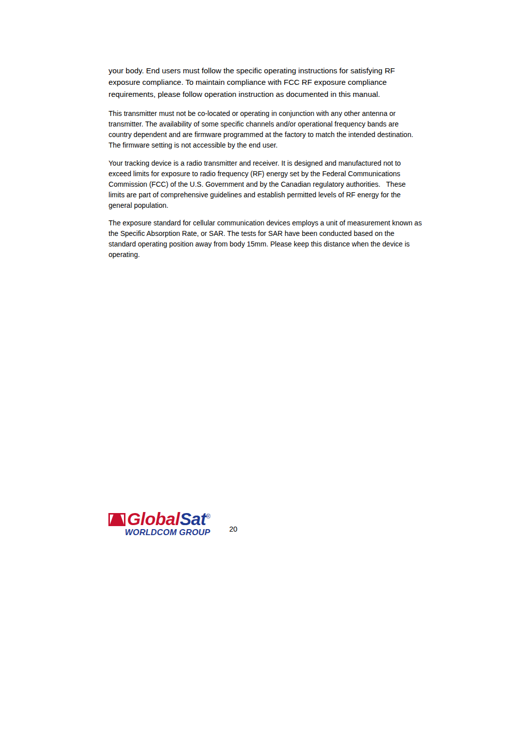your body. End users must follow the specific operating instructions for satisfying RF exposure compliance. To maintain compliance with FCC RF exposure compliance requirements, please follow operation instruction as documented in this manual.
This transmitter must not be co-located or operating in conjunction with any other antenna or transmitter. The availability of some specific channels and/or operational frequency bands are country dependent and are firmware programmed at the factory to match the intended destination. The firmware setting is not accessible by the end user.
Your tracking device is a radio transmitter and receiver. It is designed and manufactured not to exceed limits for exposure to radio frequency (RF) energy set by the Federal Communications Commission (FCC) of the U.S. Government and by the Canadian regulatory authorities. These limits are part of comprehensive guidelines and establish permitted levels of RF energy for the general population.
The exposure standard for cellular communication devices employs a unit of measurement known as the Specific Absorption Rate, or SAR. The tests for SAR have been conducted based on the standard operating position away from body 15mm. Please keep this distance when the device is operating.
Global Sat®
WORLDCOM GROUP
20